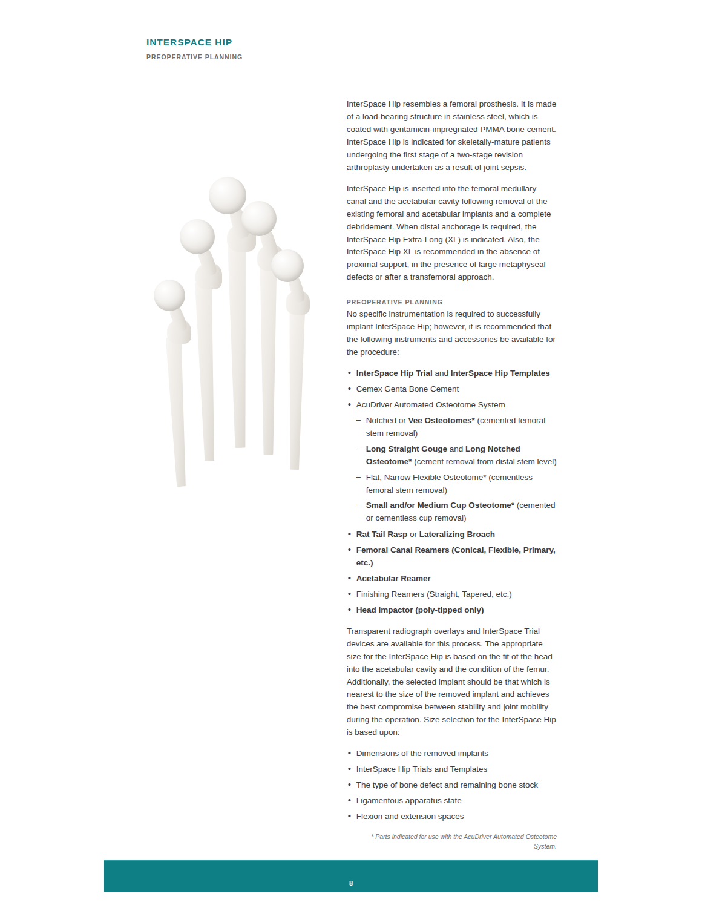InterSpace Hip
Preoperative Planning
InterSpace Hip resembles a femoral prosthesis. It is made of a load-bearing structure in stainless steel, which is coated with gentamicin-impregnated PMMA bone cement. InterSpace Hip is indicated for skeletally-mature patients undergoing the first stage of a two-stage revision arthroplasty undertaken as a result of joint sepsis.
InterSpace Hip is inserted into the femoral medullary canal and the acetabular cavity following removal of the existing femoral and acetabular implants and a complete debridement. When distal anchorage is required, the InterSpace Hip Extra-Long (XL) is indicated. Also, the InterSpace Hip XL is recommended in the absence of proximal support, in the presence of large metaphyseal defects or after a transfemoral approach.
Preoperative Planning
No specific instrumentation is required to successfully implant InterSpace Hip; however, it is recommended that the following instruments and accessories be available for the procedure:
InterSpace Hip Trial and InterSpace Hip Templates
Cemex Genta Bone Cement
AcuDriver Automated Osteotome System
Notched or Vee Osteotomes* (cemented femoral stem removal)
Long Straight Gouge and Long Notched Osteotome* (cement removal from distal stem level)
Flat, Narrow Flexible Osteotome* (cementless femoral stem removal)
Small and/or Medium Cup Osteotome* (cemented or cementless cup removal)
Rat Tail Rasp or Lateralizing Broach
Femoral Canal Reamers (Conical, Flexible, Primary, etc.)
Acetabular Reamer
Finishing Reamers (Straight, Tapered, etc.)
Head Impactor (poly-tipped only)
Transparent radiograph overlays and InterSpace Trial devices are available for this process. The appropriate size for the InterSpace Hip is based on the fit of the head into the acetabular cavity and the condition of the femur. Additionally, the selected implant should be that which is nearest to the size of the removed implant and achieves the best compromise between stability and joint mobility during the operation. Size selection for the InterSpace Hip is based upon:
Dimensions of the removed implants
InterSpace Hip Trials and Templates
The type of bone defect and remaining bone stock
Ligamentous apparatus state
Flexion and extension spaces
* Parts indicated for use with the AcuDriver Automated Osteotome System.
8